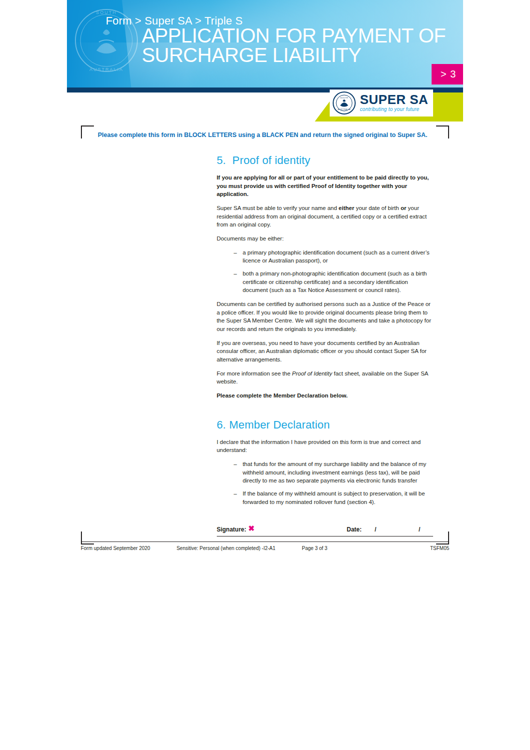SOUTH AUSTRALIA
Form > Super SA > Triple S
APPLICATION FOR PAYMENT OF SURCHARGE LIABILITY
> 3
SOUTH AUSTRALIA
SUPER SA
contributing to your future
Please complete this form in BLOCK LETTERS using a BLACK PEN and return the signed original to Super SA.
5. Proof of identity
If you are applying for all or part of your entitlement to be paid directly to you, you must provide us with certified Proof of Identity together with your application.
Super SA must be able to verify your name and either your date of birth or your residential address from an original document, a certified copy or a certified extract from an original copy.
Documents may be either:
a primary photographic identification document (such as a current driver’s licence or Australian passport), or
both a primary non-photographic identification document (such as a birth certificate or citizenship certificate) and a secondary identification document (such as a Tax Notice Assessment or council rates).
Documents can be certified by authorised persons such as a Justice of the Peace or a police officer. If you would like to provide original documents please bring them to the Super SA Member Centre. We will sight the documents and take a photocopy for our records and return the originals to you immediately.
If you are overseas, you need to have your documents certified by an Australian consular officer, an Australian diplomatic officer or you should contact Super SA for alternative arrangements.
For more information see the Proof of Identity fact sheet, available on the Super SA website.
Please complete the Member Declaration below.
6. Member Declaration
I declare that the information I have provided on this form is true and correct and understand:
that funds for the amount of my surcharge liability and the balance of my withheld amount, including investment earnings (less tax), will be paid directly to me as two separate payments via electronic funds transfer
If the balance of my withheld amount is subject to preservation, it will be forwarded to my nominated rollover fund (section 4).
Signature:✖ Date: / /
Form updated September 2020
Sensitive: Personal (when completed) -I2-A1
Page 3 of 3
TSFM05